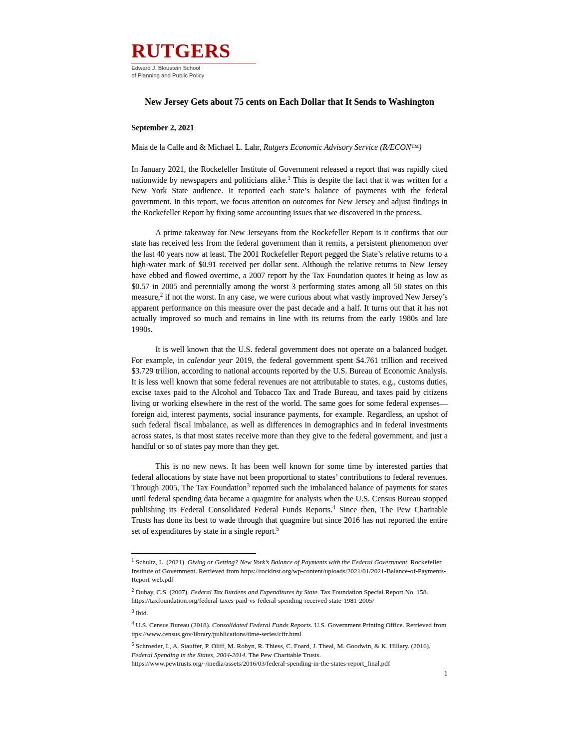RUTGERS Edward J. Bloustein School
of Planning and Public Policy
New Jersey Gets about 75 cents on Each Dollar that It Sends to Washington
September 2, 2021
Maia de la Calle and & Michael L. Lahr, Rutgers Economic Advisory Service (R/ECON™)
In January 2021, the Rockefeller Institute of Government released a report that was rapidly cited nationwide by newspapers and politicians alike.1 This is despite the fact that it was written for a New York State audience. It reported each state’s balance of payments with the federal government. In this report, we focus attention on outcomes for New Jersey and adjust findings in the Rockefeller Report by fixing some accounting issues that we discovered in the process.
A prime takeaway for New Jerseyans from the Rockefeller Report is it confirms that our state has received less from the federal government than it remits, a persistent phenomenon over the last 40 years now at least. The 2001 Rockefeller Report pegged the State’s relative returns to a high-water mark of $0.91 received per dollar sent. Although the relative returns to New Jersey have ebbed and flowed overtime, a 2007 report by the Tax Foundation quotes it being as low as $0.57 in 2005 and perennially among the worst 3 performing states among all 50 states on this measure,2 if not the worst. In any case, we were curious about what vastly improved New Jersey’s apparent performance on this measure over the past decade and a half. It turns out that it has not actually improved so much and remains in line with its returns from the early 1980s and late 1990s.
It is well known that the U.S. federal government does not operate on a balanced budget. For example, in calendar year 2019, the federal government spent $4.761 trillion and received $3.729 trillion, according to national accounts reported by the U.S. Bureau of Economic Analysis. It is less well known that some federal revenues are not attributable to states, e.g., customs duties, excise taxes paid to the Alcohol and Tobacco Tax and Trade Bureau, and taxes paid by citizens living or working elsewhere in the rest of the world. The same goes for some federal expenses—foreign aid, interest payments, social insurance payments, for example. Regardless, an upshot of such federal fiscal imbalance, as well as differences in demographics and in federal investments across states, is that most states receive more than they give to the federal government, and just a handful or so of states pay more than they get.
This is no new news. It has been well known for some time by interested parties that federal allocations by state have not been proportional to states’ contributions to federal revenues. Through 2005, The Tax Foundation3 reported such the imbalanced balance of payments for states until federal spending data became a quagmire for analysts when the U.S. Census Bureau stopped publishing its Federal Consolidated Federal Funds Reports.4 Since then, The Pew Charitable Trusts has done its best to wade through that quagmire but since 2016 has not reported the entire set of expenditures by state in a single report.5
1 Schultz, L. (2021). Giving or Getting? New York’s Balance of Payments with the Federal Government. Rockefeller Institute of Government. Retrieved from https://rockinst.org/wp-content/uploads/2021/01/2021-Balance-of-Payments-Report-web.pdf
2 Dubay, C.S. (2007). Federal Tax Burdens and Expenditures by State. Tax Foundation Special Report No. 158. https://taxfoundation.org/federal-taxes-paid-vs-federal-spending-received-state-1981-2005/
3 Ibid.
4 U.S. Census Bureau (2018). Consolidated Federal Funds Reports. U.S. Government Printing Office. Retrieved from ttps://www.census.gov/library/publications/time-series/cffr.html
5 Schroeder, I., A. Stauffer, P. Oliff, M. Robyn, R. Thiess, C. Foard, J. Theal, M. Goodwin, & K. Hillary. (2016). Federal Spending in the States, 2004-2014. The Pew Charitable Trusts. https://www.pewtrusts.org/-/media/assets/2016/03/federal-spending-in-the-states-report_final.pdf
1